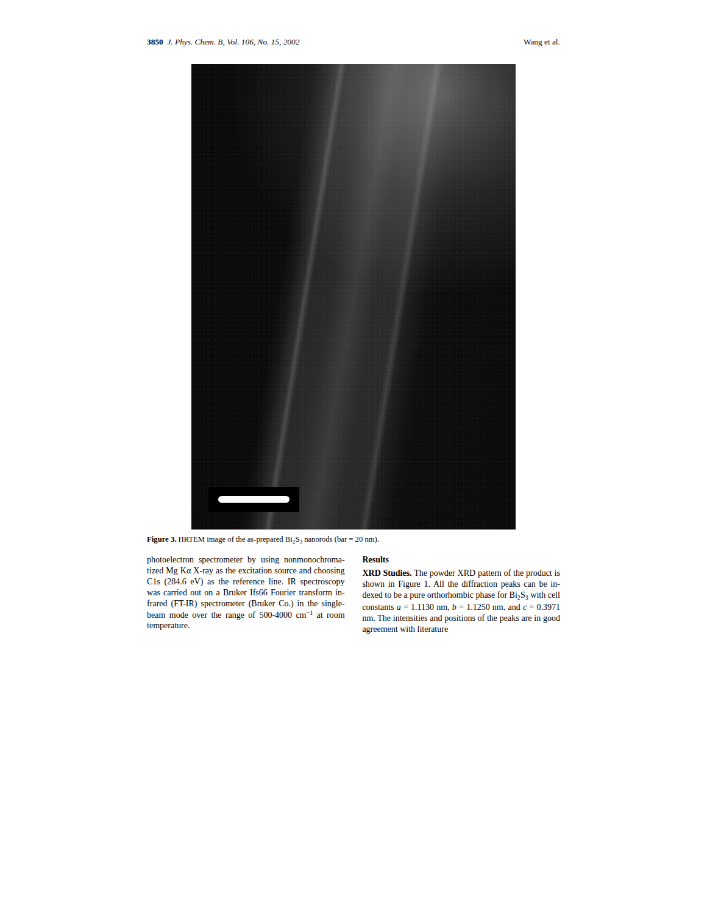3850 J. Phys. Chem. B, Vol. 106, No. 15, 2002
Wang et al.
Figure 3. HRTEM image of the as-prepared Bi2S3 nanorods (bar = 20 nm).
photoelectron spectrometer by using nonmonochromatized Mg Kα X-ray as the excitation source and choosing C1s (284.6 eV) as the reference line. IR spectroscopy was carried out on a Bruker Ifs66 Fourier transform infrared (FT-IR) spectrometer (Bruker Co.) in the single-beam mode over the range of 500-4000 cm−1 at room temperature.
Results
XRD Studies. The powder XRD pattern of the product is shown in Figure 1. All the diffraction peaks can be indexed to be a pure orthorhombic phase for Bi2S3 with cell constants a = 1.1130 nm, b = 1.1250 nm, and c = 0.3971 nm. The intensities and positions of the peaks are in good agreement with literature